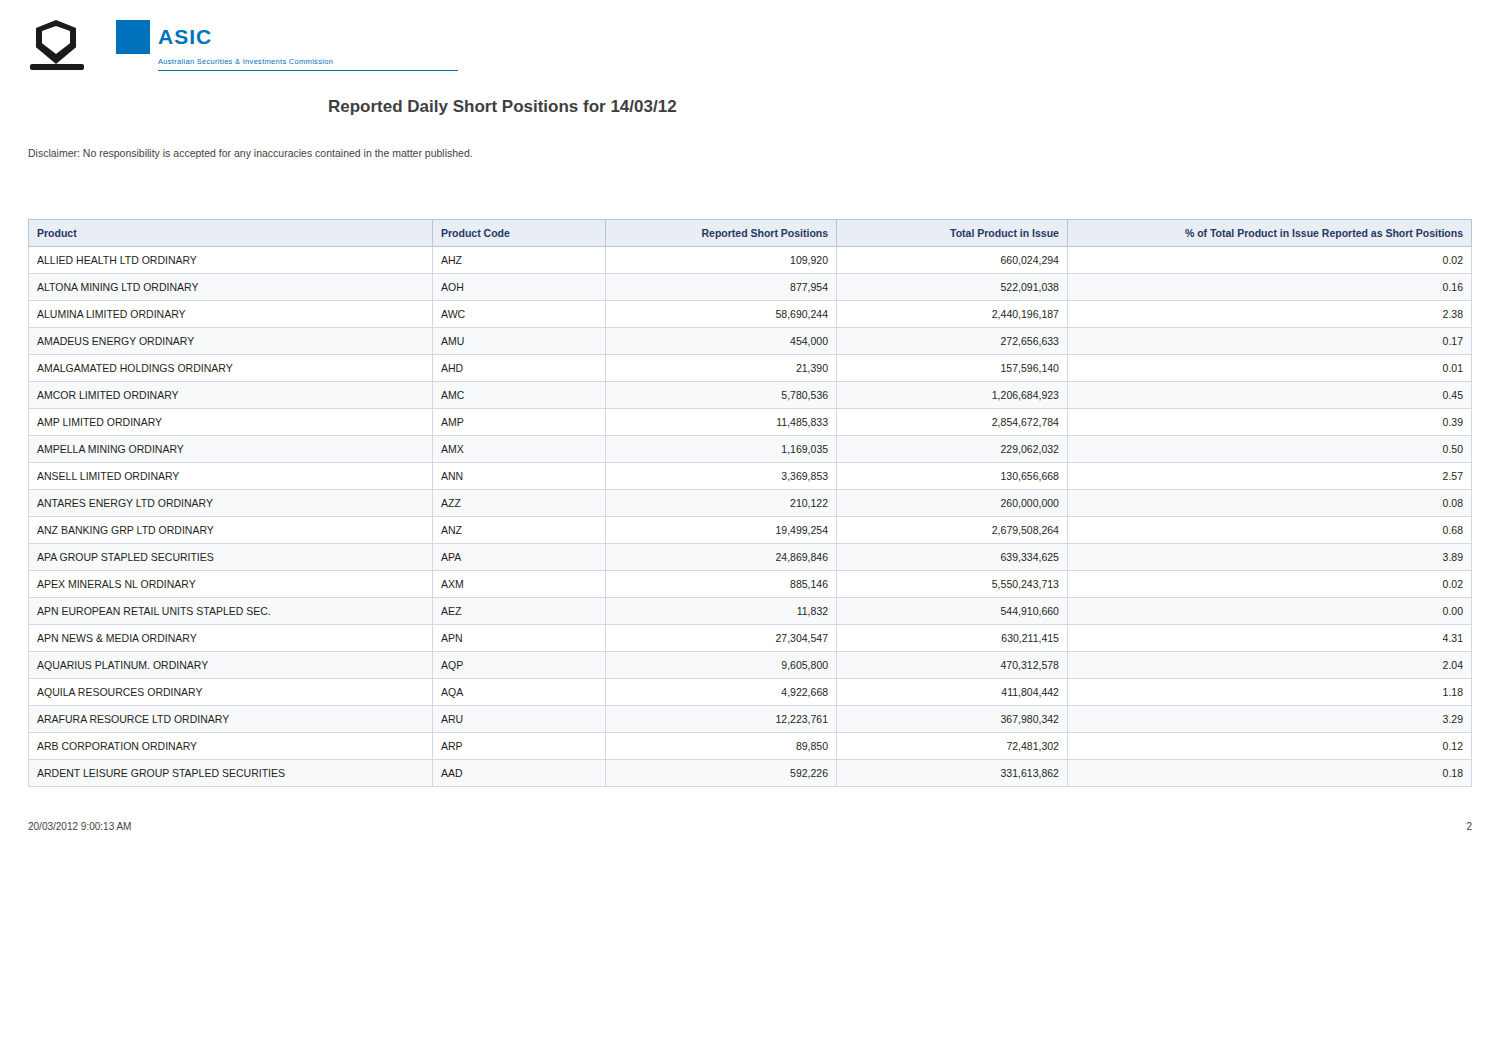ASIC
Australian Securities & Investments Commission
Reported Daily Short Positions for 14/03/12
Disclaimer: No responsibility is accepted for any inaccuracies contained in the matter published.
| Product | Product Code | Reported Short Positions | Total Product in Issue | % of Total Product in Issue Reported as Short Positions |
| --- | --- | --- | --- | --- |
| ALLIED HEALTH LTD ORDINARY | AHZ | 109,920 | 660,024,294 | 0.02 |
| ALTONA MINING LTD ORDINARY | AOH | 877,954 | 522,091,038 | 0.16 |
| ALUMINA LIMITED ORDINARY | AWC | 58,690,244 | 2,440,196,187 | 2.38 |
| AMADEUS ENERGY ORDINARY | AMU | 454,000 | 272,656,633 | 0.17 |
| AMALGAMATED HOLDINGS ORDINARY | AHD | 21,390 | 157,596,140 | 0.01 |
| AMCOR LIMITED ORDINARY | AMC | 5,780,536 | 1,206,684,923 | 0.45 |
| AMP LIMITED ORDINARY | AMP | 11,485,833 | 2,854,672,784 | 0.39 |
| AMPELLA MINING ORDINARY | AMX | 1,169,035 | 229,062,032 | 0.50 |
| ANSELL LIMITED ORDINARY | ANN | 3,369,853 | 130,656,668 | 2.57 |
| ANTARES ENERGY LTD ORDINARY | AZZ | 210,122 | 260,000,000 | 0.08 |
| ANZ BANKING GRP LTD ORDINARY | ANZ | 19,499,254 | 2,679,508,264 | 0.68 |
| APA GROUP STAPLED SECURITIES | APA | 24,869,846 | 639,334,625 | 3.89 |
| APEX MINERALS NL ORDINARY | AXM | 885,146 | 5,550,243,713 | 0.02 |
| APN EUROPEAN RETAIL UNITS STAPLED SEC. | AEZ | 11,832 | 544,910,660 | 0.00 |
| APN NEWS & MEDIA ORDINARY | APN | 27,304,547 | 630,211,415 | 4.31 |
| AQUARIUS PLATINUM. ORDINARY | AQP | 9,605,800 | 470,312,578 | 2.04 |
| AQUILA RESOURCES ORDINARY | AQA | 4,922,668 | 411,804,442 | 1.18 |
| ARAFURA RESOURCE LTD ORDINARY | ARU | 12,223,761 | 367,980,342 | 3.29 |
| ARB CORPORATION ORDINARY | ARP | 89,850 | 72,481,302 | 0.12 |
| ARDENT LEISURE GROUP STAPLED SECURITIES | AAD | 592,226 | 331,613,862 | 0.18 |
20/03/2012 9:00:13 AM
2